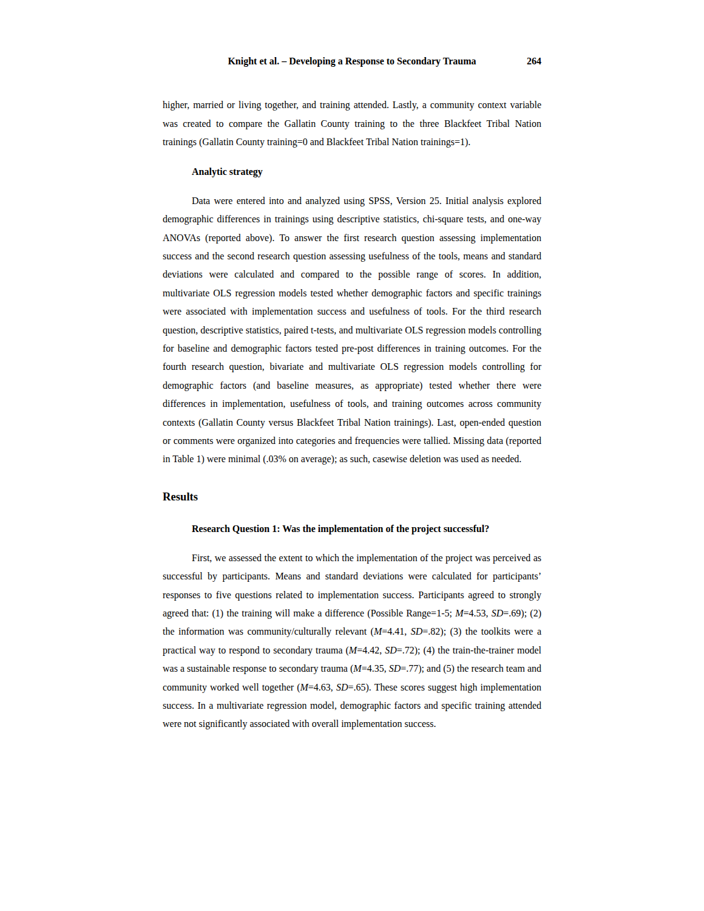Knight et al. – Developing a Response to Secondary Trauma 264
higher, married or living together, and training attended. Lastly, a community context variable was created to compare the Gallatin County training to the three Blackfeet Tribal Nation trainings (Gallatin County training=0 and Blackfeet Tribal Nation trainings=1).
Analytic strategy
Data were entered into and analyzed using SPSS, Version 25. Initial analysis explored demographic differences in trainings using descriptive statistics, chi-square tests, and one-way ANOVAs (reported above). To answer the first research question assessing implementation success and the second research question assessing usefulness of the tools, means and standard deviations were calculated and compared to the possible range of scores. In addition, multivariate OLS regression models tested whether demographic factors and specific trainings were associated with implementation success and usefulness of tools. For the third research question, descriptive statistics, paired t-tests, and multivariate OLS regression models controlling for baseline and demographic factors tested pre-post differences in training outcomes. For the fourth research question, bivariate and multivariate OLS regression models controlling for demographic factors (and baseline measures, as appropriate) tested whether there were differences in implementation, usefulness of tools, and training outcomes across community contexts (Gallatin County versus Blackfeet Tribal Nation trainings). Last, open-ended question or comments were organized into categories and frequencies were tallied. Missing data (reported in Table 1) were minimal (.03% on average); as such, casewise deletion was used as needed.
Results
Research Question 1: Was the implementation of the project successful?
First, we assessed the extent to which the implementation of the project was perceived as successful by participants. Means and standard deviations were calculated for participants’ responses to five questions related to implementation success. Participants agreed to strongly agreed that: (1) the training will make a difference (Possible Range=1-5; M=4.53, SD=.69); (2) the information was community/culturally relevant (M=4.41, SD=.82); (3) the toolkits were a practical way to respond to secondary trauma (M=4.42, SD=.72); (4) the train-the-trainer model was a sustainable response to secondary trauma (M=4.35, SD=.77); and (5) the research team and community worked well together (M=4.63, SD=.65). These scores suggest high implementation success. In a multivariate regression model, demographic factors and specific training attended were not significantly associated with overall implementation success.